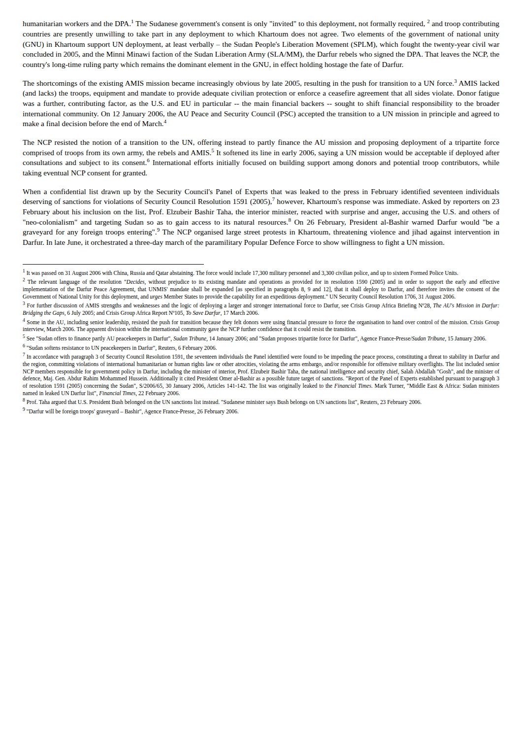humanitarian workers and the DPA.1 The Sudanese government's consent is only "invited" to this deployment, not formally required, 2 and troop contributing countries are presently unwilling to take part in any deployment to which Khartoum does not agree. Two elements of the government of national unity (GNU) in Khartoum support UN deployment, at least verbally – the Sudan People's Liberation Movement (SPLM), which fought the twenty-year civil war concluded in 2005, and the Minni Minawi faction of the Sudan Liberation Army (SLA/MM), the Darfur rebels who signed the DPA. That leaves the NCP, the country's long-time ruling party which remains the dominant element in the GNU, in effect holding hostage the fate of Darfur.
The shortcomings of the existing AMIS mission became increasingly obvious by late 2005, resulting in the push for transition to a UN force.3 AMIS lacked (and lacks) the troops, equipment and mandate to provide adequate civilian protection or enforce a ceasefire agreement that all sides violate. Donor fatigue was a further, contributing factor, as the U.S. and EU in particular -- the main financial backers -- sought to shift financial responsibility to the broader international community. On 12 January 2006, the AU Peace and Security Council (PSC) accepted the transition to a UN mission in principle and agreed to make a final decision before the end of March.4
The NCP resisted the notion of a transition to the UN, offering instead to partly finance the AU mission and proposing deployment of a tripartite force comprised of troops from its own army, the rebels and AMIS.5 It softened its line in early 2006, saying a UN mission would be acceptable if deployed after consultations and subject to its consent.6 International efforts initially focused on building support among donors and potential troop contributors, while taking eventual NCP consent for granted.
When a confidential list drawn up by the Security Council's Panel of Experts that was leaked to the press in February identified seventeen individuals deserving of sanctions for violations of Security Council Resolution 1591 (2005),7 however, Khartoum's response was immediate. Asked by reporters on 23 February about his inclusion on the list, Prof. Elzubeir Bashir Taha, the interior minister, reacted with surprise and anger, accusing the U.S. and others of "neo-colonialism" and targeting Sudan so as to gain access to its natural resources.8 On 26 February, President al-Bashir warned Darfur would "be a graveyard for any foreign troops entering".9 The NCP organised large street protests in Khartoum, threatening violence and jihad against intervention in Darfur. In late June, it orchestrated a three-day march of the paramilitary Popular Defence Force to show willingness to fight a UN mission.
1 It was passed on 31 August 2006 with China, Russia and Qatar abstaining. The force would include 17,300 military personnel and 3,300 civilian police, and up to sixteen Formed Police Units.
2 The relevant language of the resolution "Decides, without prejudice to its existing mandate and operations as provided for in resolution 1590 (2005) and in order to support the early and effective implementation of the Darfur Peace Agreement, that UNMIS' mandate shall be expanded [as specified in paragraphs 8, 9 and 12], that it shall deploy to Darfur, and therefore invites the consent of the Government of National Unity for this deployment, and urges Member States to provide the capability for an expeditious deployment." UN Security Council Resolution 1706, 31 August 2006.
3 For further discussion of AMIS strengths and weaknesses and the logic of deploying a larger and stronger international force to Darfur, see Crisis Group Africa Briefing Nº28, The AU's Mission in Darfur: Bridging the Gaps, 6 July 2005; and Crisis Group Africa Report Nº105, To Save Darfur, 17 March 2006.
4 Some in the AU, including senior leadership, resisted the push for transition because they felt donors were using financial pressure to force the organisation to hand over control of the mission. Crisis Group interview, March 2006. The apparent division within the international community gave the NCP further confidence that it could resist the transition.
5 See "Sudan offers to finance partly AU peacekeepers in Darfur", Sudan Tribune, 14 January 2006; and "Sudan proposes tripartite force for Darfur", Agence France-Presse/Sudan Tribune, 15 January 2006.
6 "Sudan softens resistance to UN peacekeepers in Darfur", Reuters, 6 February 2006.
7 In accordance with paragraph 3 of Security Council Resolution 1591, the seventeen individuals the Panel identified were found to be impeding the peace process, constituting a threat to stability in Darfur and the region, committing violations of international humanitarian or human rights law or other atrocities, violating the arms embargo, and/or responsible for offensive military overflights. The list included senior NCP members responsible for government policy in Darfur, including the minister of interior, Prof. Elzubeir Bashir Taha, the national intelligence and security chief, Salah Abdallah "Gosh", and the minister of defence, Maj. Gen. Abdur Rahim Mohammed Hussein. Additionally it cited President Omer al-Bashir as a possible future target of sanctions. "Report of the Panel of Experts established pursuant to paragraph 3 of resolution 1591 (2005) concerning the Sudan", S/2006/65, 30 January 2006, Articles 141-142. The list was originally leaked to the Financial Times. Mark Turner, "Middle East & Africa: Sudan ministers named in leaked UN Darfur list", Financial Times, 22 February 2006.
8 Prof. Taha argued that U.S. President Bush belonged on the UN sanctions list instead. "Sudanese minister says Bush belongs on UN sanctions list", Reuters, 23 February 2006.
9 "Darfur will be foreign troops' graveyard – Bashir", Agence France-Presse, 26 February 2006.